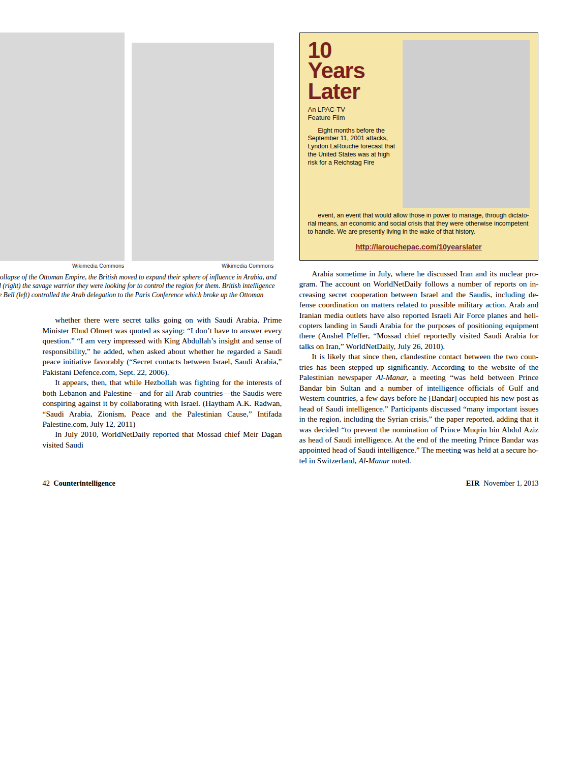Wikimedia Commons
Wikimedia Commons
Following the collapse of the Ottoman Empire, the British moved to expand their sphere of influence in Arabia, and saw in Ibn Saud (right) the savage warrior they were looking for to control the region for them. British intelligence officer Gertrude Bell (left) controlled the Arab delegation to the Paris Conference which broke up the Ottoman Empire.
whether there were secret talks going on with Saudi Arabia, Prime Minister Ehud Olmert was quoted as saying: “I don’t have to answer every question.” “I am very impressed with King Abdullah’s insight and sense of responsibility,” he added, when asked about whether he regarded a Saudi peace initiative favorably (“Secret contacts between Israel, Saudi Arabia,” Pakistani Defence.com, Sept. 22, 2006).
It appears, then, that while Hezbollah was fighting for the interests of both Lebanon and Palestine—and for all Arab countries—the Saudis were conspiring against it by collaborating with Israel. (Haytham A.K. Radwan, “Saudi Arabia, Zionism, Peace and the Palestinian Cause,” Intifada Palestine.com, July 12, 2011)
In July 2010, WorldNetDaily reported that Mossad chief Meir Dagan visited Saudi
10
Years
Later
An LPAC-TV
Feature Film
Eight months before the September 11, 2001 attacks, Lyndon LaRouche forecast that the United States was at high risk for a Reichstag Fire
event, an event that would allow those in power to manage, through dictatorial means, an economic and social crisis that they were otherwise incompetent to handle. We are presently living in the wake of that history.
http://larouchepac.com/10yearslater
Arabia sometime in July, where he discussed Iran and its nuclear program. The account on WorldNetDaily follows a number of reports on increasing secret cooperation between Israel and the Saudis, including defense coordination on matters related to possible military action. Arab and Iranian media outlets have also reported Israeli Air Force planes and helicopters landing in Saudi Arabia for the purposes of positioning equipment there (Anshel Pfeffer, “Mossad chief reportedly visited Saudi Arabia for talks on Iran,” WorldNetDaily, July 26, 2010).
It is likely that since then, clandestine contact between the two countries has been stepped up significantly. According to the website of the Palestinian newspaper Al-Manar, a meeting “was held between Prince Bandar bin Sultan and a number of intelligence officials of Gulf and Western countries, a few days before he [Bandar] occupied his new post as head of Saudi intelligence.” Participants discussed “many important issues in the region, including the Syrian crisis,” the paper reported, adding that it was decided “to prevent the nomination of Prince Muqrin bin Abdul Aziz as head of Saudi intelligence. At the end of the meeting Prince Bandar was appointed head of Saudi intelligence.” The meeting was held at a secure hotel in Switzerland, Al-Manar noted.
42 Counterintelligence
EIR November 1, 2013